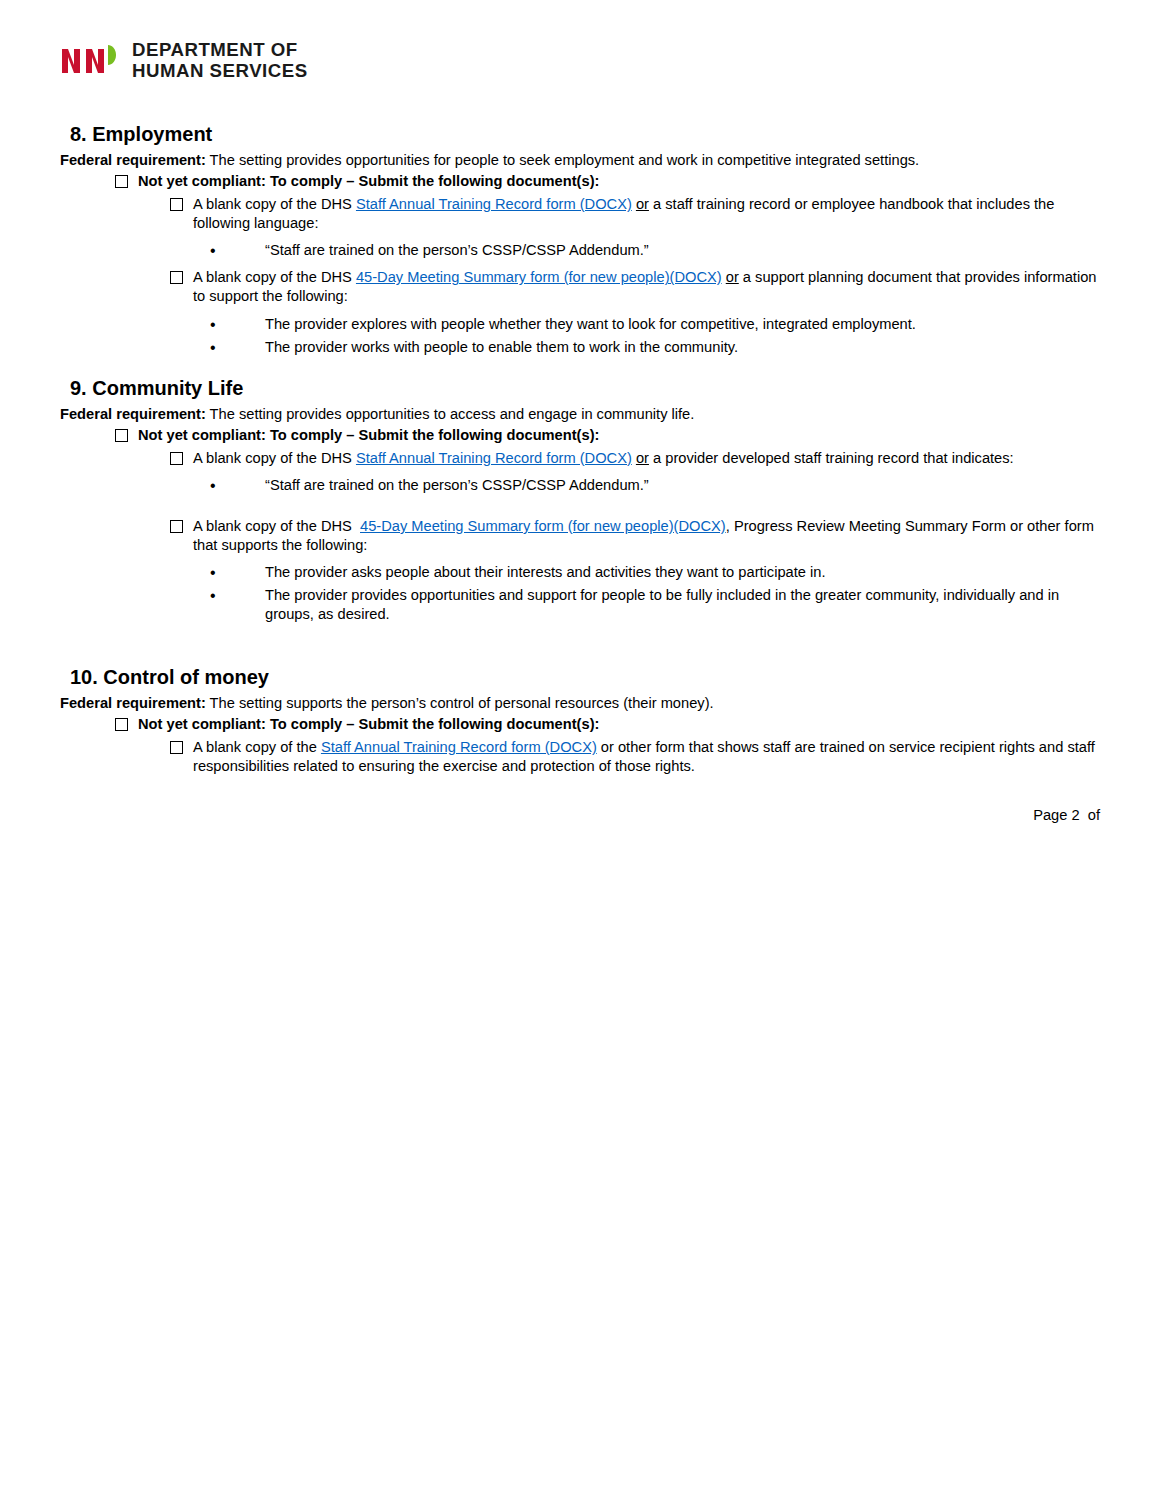DEPARTMENT OF
HUMAN SERVICES
8. Employment
Federal requirement: The setting provides opportunities for people to seek employment and work in competitive integrated settings.
Not yet compliant: To comply – Submit the following document(s):
A blank copy of the DHS Staff Annual Training Record form (DOCX) or a staff training record or employee handbook that includes the following language:
“Staff are trained on the person’s CSSP/CSSP Addendum.”
A blank copy of the DHS 45-Day Meeting Summary form (for new people)(DOCX) or a support planning document that provides information to support the following:
The provider explores with people whether they want to look for competitive, integrated employment.
The provider works with people to enable them to work in the community.
9. Community Life
Federal requirement: The setting provides opportunities to access and engage in community life.
Not yet compliant: To comply – Submit the following document(s):
A blank copy of the DHS Staff Annual Training Record form (DOCX) or a provider developed staff training record that indicates:
“Staff are trained on the person’s CSSP/CSSP Addendum.”
A blank copy of the DHS 45-Day Meeting Summary form (for new people)(DOCX), Progress Review Meeting Summary Form or other form that supports the following:
The provider asks people about their interests and activities they want to participate in.
The provider provides opportunities and support for people to be fully included in the greater community, individually and in groups, as desired.
10. Control of money
Federal requirement: The setting supports the person’s control of personal resources (their money).
Not yet compliant: To comply – Submit the following document(s):
A blank copy of the Staff Annual Training Record form (DOCX) or other form that shows staff are trained on service recipient rights and staff responsibilities related to ensuring the exercise and protection of those rights.
Page 2 of